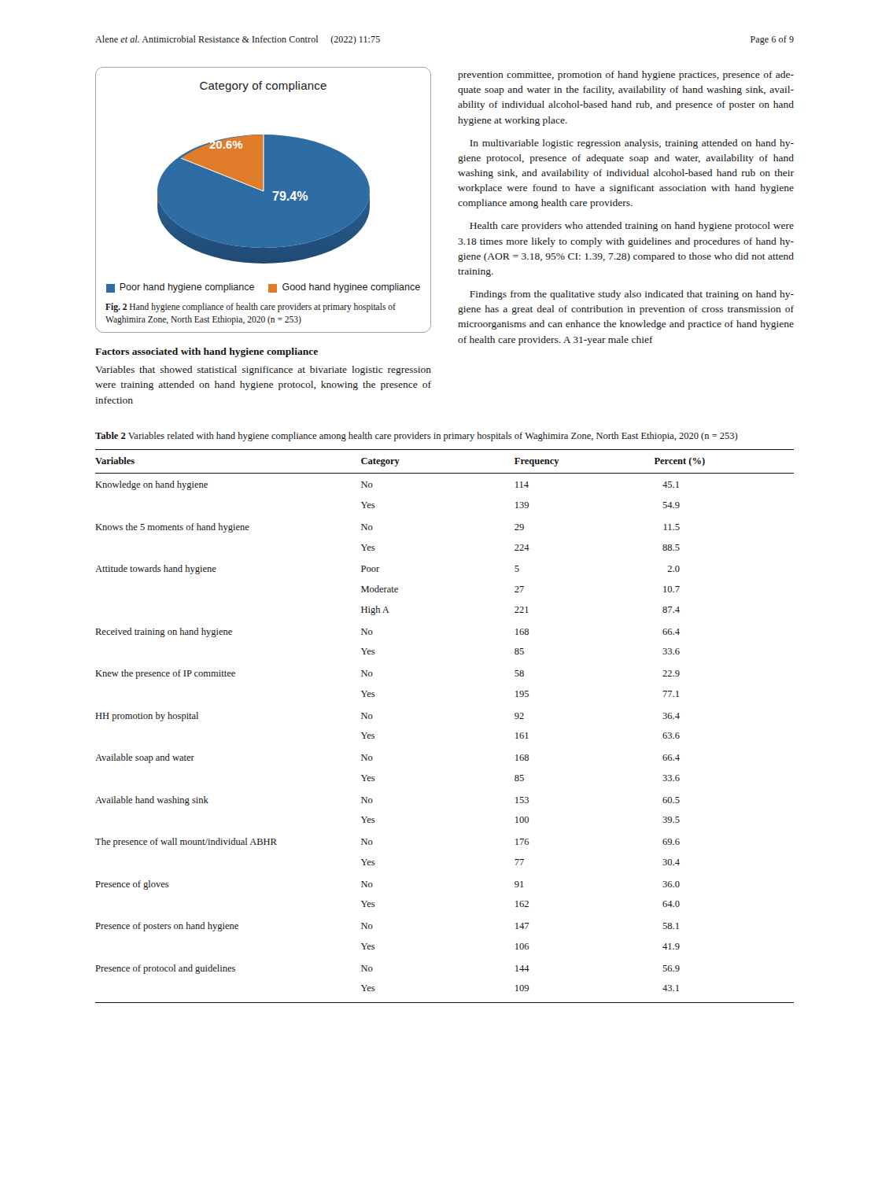Alene et al. Antimicrobial Resistance & Infection Control (2022) 11:75
Page 6 of 9
Category of compliance
20.6% 79.4%
Poor hand hygiene compliance Good hand hyginee compliance
Fig. 2 Hand hygiene compliance of health care providers at primary hospitals of Waghimira Zone, North East Ethiopia, 2020 (n = 253)
Factors associated with hand hygiene compliance
Variables that showed statistical significance at bivariate logistic regression were training attended on hand hygiene protocol, knowing the presence of infection
prevention committee, promotion of hand hygiene practices, presence of adequate soap and water in the facility, availability of hand washing sink, availability of individual alcohol-based hand rub, and presence of poster on hand hygiene at working place.
In multivariable logistic regression analysis, training attended on hand hygiene protocol, presence of adequate soap and water, availability of hand washing sink, and availability of individual alcohol-based hand rub on their workplace were found to have a significant association with hand hygiene compliance among health care providers.
Health care providers who attended training on hand hygiene protocol were 3.18 times more likely to comply with guidelines and procedures of hand hygiene (AOR = 3.18, 95% CI: 1.39, 7.28) compared to those who did not attend training.
Findings from the qualitative study also indicated that training on hand hygiene has a great deal of contribution in prevention of cross transmission of microorganisms and can enhance the knowledge and practice of hand hygiene of health care providers. A 31-year male chief
Table 2 Variables related with hand hygiene compliance among health care providers in primary hospitals of Waghimira Zone, North East Ethiopia, 2020 (n = 253)
| Variables | Category | Frequency | Percent (%) |
| --- | --- | --- | --- |
| Knowledge on hand hygiene | No | 114 | 45.1 |
| | Yes | 139 | 54.9 |
| Knows the 5 moments of hand hygiene | No | 29 | 11.5 |
| | Yes | 224 | 88.5 |
| Attitude towards hand hygiene | Poor | 5 | 2.0 |
| | Moderate | 27 | 10.7 |
| | High A | 221 | 87.4 |
| Received training on hand hygiene | No | 168 | 66.4 |
| | Yes | 85 | 33.6 |
| Knew the presence of IP committee | No | 58 | 22.9 |
| | Yes | 195 | 77.1 |
| HH promotion by hospital | No | 92 | 36.4 |
| | Yes | 161 | 63.6 |
| Available soap and water | No | 168 | 66.4 |
| | Yes | 85 | 33.6 |
| Available hand washing sink | No | 153 | 60.5 |
| | Yes | 100 | 39.5 |
| The presence of wall mount/individual ABHR | No | 176 | 69.6 |
| | Yes | 77 | 30.4 |
| Presence of gloves | No | 91 | 36.0 |
| | Yes | 162 | 64.0 |
| Presence of posters on hand hygiene | No | 147 | 58.1 |
| | Yes | 106 | 41.9 |
| Presence of protocol and guidelines | No | 144 | 56.9 |
| | Yes | 109 | 43.1 |